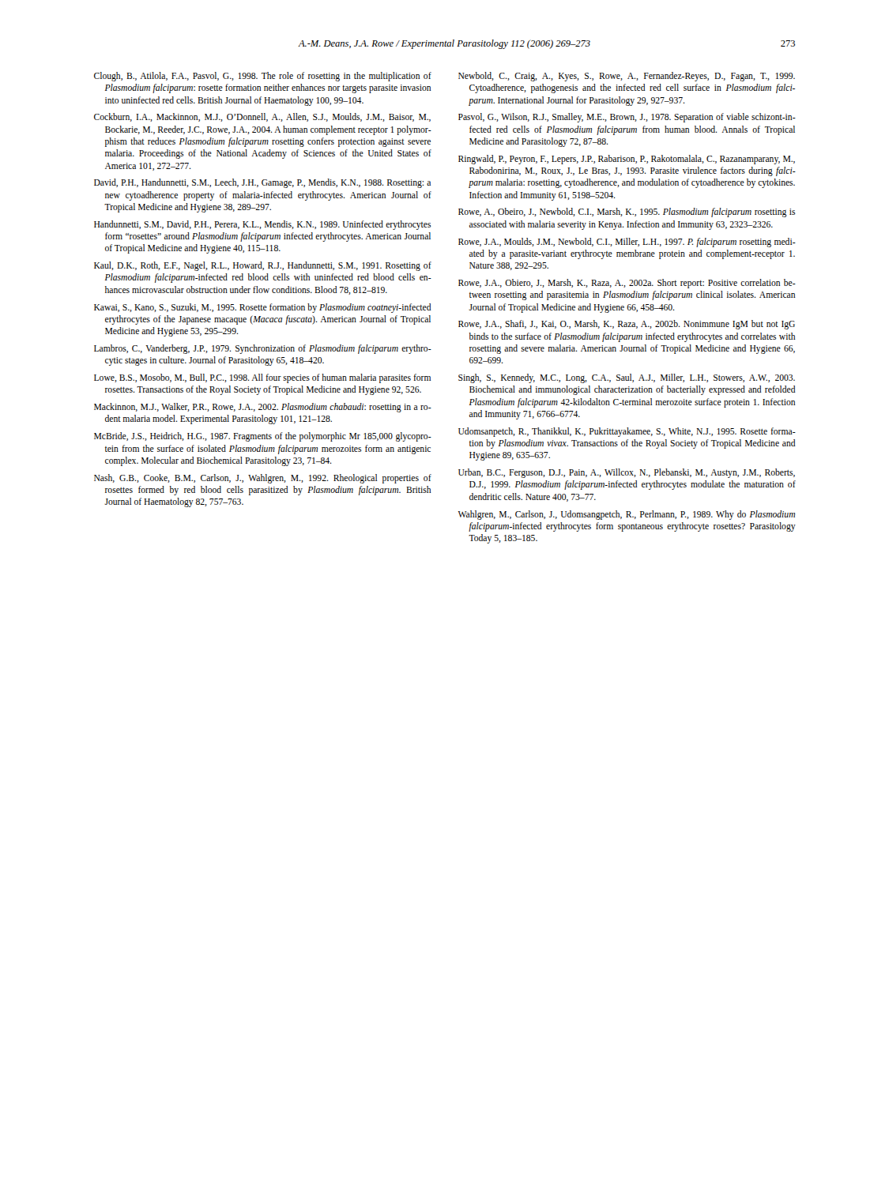A.-M. Deans, J.A. Rowe / Experimental Parasitology 112 (2006) 269–273 273
Clough, B., Atilola, F.A., Pasvol, G., 1998. The role of rosetting in the multiplication of Plasmodium falciparum: rosette formation neither enhances nor targets parasite invasion into uninfected red cells. British Journal of Haematology 100, 99–104.
Cockburn, I.A., Mackinnon, M.J., O’Donnell, A., Allen, S.J., Moulds, J.M., Baisor, M., Bockarie, M., Reeder, J.C., Rowe, J.A., 2004. A human complement receptor 1 polymorphism that reduces Plasmodium falciparum rosetting confers protection against severe malaria. Proceedings of the National Academy of Sciences of the United States of America 101, 272–277.
David, P.H., Handunnetti, S.M., Leech, J.H., Gamage, P., Mendis, K.N., 1988. Rosetting: a new cytoadherence property of malaria-infected erythrocytes. American Journal of Tropical Medicine and Hygiene 38, 289–297.
Handunnetti, S.M., David, P.H., Perera, K.L., Mendis, K.N., 1989. Uninfected erythrocytes form “rosettes” around Plasmodium falciparum infected erythrocytes. American Journal of Tropical Medicine and Hygiene 40, 115–118.
Kaul, D.K., Roth, E.F., Nagel, R.L., Howard, R.J., Handunnetti, S.M., 1991. Rosetting of Plasmodium falciparum-infected red blood cells with uninfected red blood cells enhances microvascular obstruction under flow conditions. Blood 78, 812–819.
Kawai, S., Kano, S., Suzuki, M., 1995. Rosette formation by Plasmodium coatneyi-infected erythrocytes of the Japanese macaque (Macaca fuscata). American Journal of Tropical Medicine and Hygiene 53, 295–299.
Lambros, C., Vanderberg, J.P., 1979. Synchronization of Plasmodium falciparum erythrocytic stages in culture. Journal of Parasitology 65, 418–420.
Lowe, B.S., Mosobo, M., Bull, P.C., 1998. All four species of human malaria parasites form rosettes. Transactions of the Royal Society of Tropical Medicine and Hygiene 92, 526.
Mackinnon, M.J., Walker, P.R., Rowe, J.A., 2002. Plasmodium chabaudi: rosetting in a rodent malaria model. Experimental Parasitology 101, 121–128.
McBride, J.S., Heidrich, H.G., 1987. Fragments of the polymorphic Mr 185,000 glycoprotein from the surface of isolated Plasmodium falciparum merozoites form an antigenic complex. Molecular and Biochemical Parasitology 23, 71–84.
Nash, G.B., Cooke, B.M., Carlson, J., Wahlgren, M., 1992. Rheological properties of rosettes formed by red blood cells parasitized by Plasmodium falciparum. British Journal of Haematology 82, 757–763.
Newbold, C., Craig, A., Kyes, S., Rowe, A., Fernandez-Reyes, D., Fagan, T., 1999. Cytoadherence, pathogenesis and the infected red cell surface in Plasmodium falciparum. International Journal for Parasitology 29, 927–937.
Pasvol, G., Wilson, R.J., Smalley, M.E., Brown, J., 1978. Separation of viable schizont-infected red cells of Plasmodium falciparum from human blood. Annals of Tropical Medicine and Parasitology 72, 87–88.
Ringwald, P., Peyron, F., Lepers, J.P., Rabarison, P., Rakotomalala, C., Razanamparany, M., Rabodonirina, M., Roux, J., Le Bras, J., 1993. Parasite virulence factors during falciparum malaria: rosetting, cytoadherence, and modulation of cytoadherence by cytokines. Infection and Immunity 61, 5198–5204.
Rowe, A., Obeiro, J., Newbold, C.I., Marsh, K., 1995. Plasmodium falciparum rosetting is associated with malaria severity in Kenya. Infection and Immunity 63, 2323–2326.
Rowe, J.A., Moulds, J.M., Newbold, C.I., Miller, L.H., 1997. P. falciparum rosetting mediated by a parasite-variant erythrocyte membrane protein and complement-receptor 1. Nature 388, 292–295.
Rowe, J.A., Obiero, J., Marsh, K., Raza, A., 2002a. Short report: Positive correlation between rosetting and parasitemia in Plasmodium falciparum clinical isolates. American Journal of Tropical Medicine and Hygiene 66, 458–460.
Rowe, J.A., Shafi, J., Kai, O., Marsh, K., Raza, A., 2002b. Nonimmune IgM but not IgG binds to the surface of Plasmodium falciparum infected erythrocytes and correlates with rosetting and severe malaria. American Journal of Tropical Medicine and Hygiene 66, 692–699.
Singh, S., Kennedy, M.C., Long, C.A., Saul, A.J., Miller, L.H., Stowers, A.W., 2003. Biochemical and immunological characterization of bacterially expressed and refolded Plasmodium falciparum 42-kilodalton C-terminal merozoite surface protein 1. Infection and Immunity 71, 6766–6774.
Udomsanpetch, R., Thanikkul, K., Pukrittayakamee, S., White, N.J., 1995. Rosette formation by Plasmodium vivax. Transactions of the Royal Society of Tropical Medicine and Hygiene 89, 635–637.
Urban, B.C., Ferguson, D.J., Pain, A., Willcox, N., Plebanski, M., Austyn, J.M., Roberts, D.J., 1999. Plasmodium falciparum-infected erythrocytes modulate the maturation of dendritic cells. Nature 400, 73–77.
Wahlgren, M., Carlson, J., Udomsangpetch, R., Perlmann, P., 1989. Why do Plasmodium falciparum-infected erythrocytes form spontaneous erythrocyte rosettes? Parasitology Today 5, 183–185.